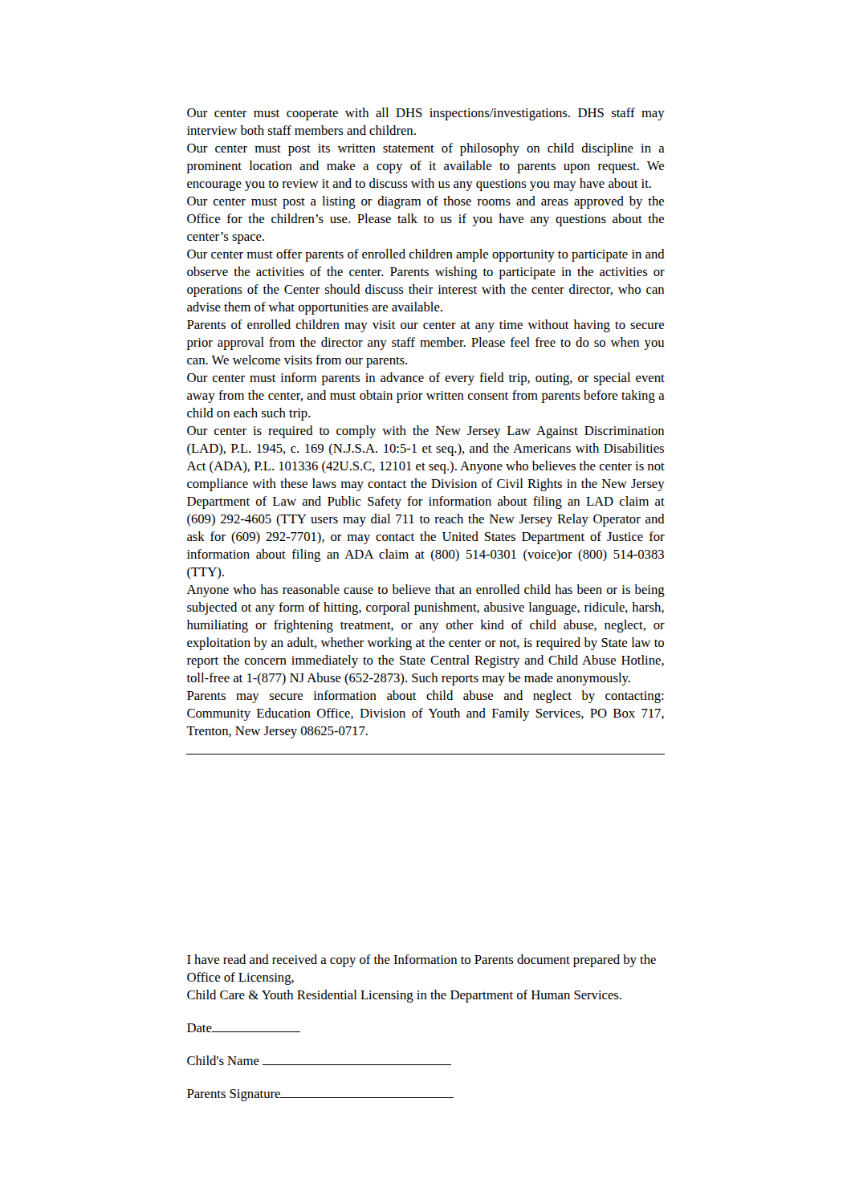Our center must cooperate with all DHS inspections/investigations. DHS staff may interview both staff members and children.
Our center must post its written statement of philosophy on child discipline in a prominent location and make a copy of it available to parents upon request. We encourage you to review it and to discuss with us any questions you may have about it.
Our center must post a listing or diagram of those rooms and areas approved by the Office for the children’s use. Please talk to us if you have any questions about the center’s space.
Our center must offer parents of enrolled children ample opportunity to participate in and observe the activities of the center. Parents wishing to participate in the activities or operations of the Center should discuss their interest with the center director, who can advise them of what opportunities are available.
Parents of enrolled children may visit our center at any time without having to secure prior approval from the director any staff member. Please feel free to do so when you can. We welcome visits from our parents.
Our center must inform parents in advance of every field trip, outing, or special event away from the center, and must obtain prior written consent from parents before taking a child on each such trip.
Our center is required to comply with the New Jersey Law Against Discrimination (LAD), P.L. 1945, c. 169 (N.J.S.A. 10:5-1 et seq.), and the Americans with Disabilities Act (ADA), P.L. 101336 (42U.S.C, 12101 et seq.). Anyone who believes the center is not compliance with these laws may contact the Division of Civil Rights in the New Jersey Department of Law and Public Safety for information about filing an LAD claim at (609) 292-4605 (TTY users may dial 711 to reach the New Jersey Relay Operator and ask for (609) 292-7701), or may contact the United States Department of Justice for information about filing an ADA claim at (800) 514-0301 (voice)or (800) 514-0383 (TTY).
Anyone who has reasonable cause to believe that an enrolled child has been or is being subjected ot any form of hitting, corporal punishment, abusive language, ridicule, harsh, humiliating or frightening treatment, or any other kind of child abuse, neglect, or exploitation by an adult, whether working at the center or not, is required by State law to report the concern immediately to the State Central Registry and Child Abuse Hotline, toll-free at 1-(877) NJ Abuse (652-2873). Such reports may be made anonymously.
Parents may secure information about child abuse and neglect by contacting: Community Education Office, Division of Youth and Family Services, PO Box 717, Trenton, New Jersey 08625-0717.
I have read and received a copy of the Information to Parents document prepared by the Office of Licensing,
Child Care & Youth Residential Licensing in the Department of Human Services.
Date
Child's Name
Parents Signature